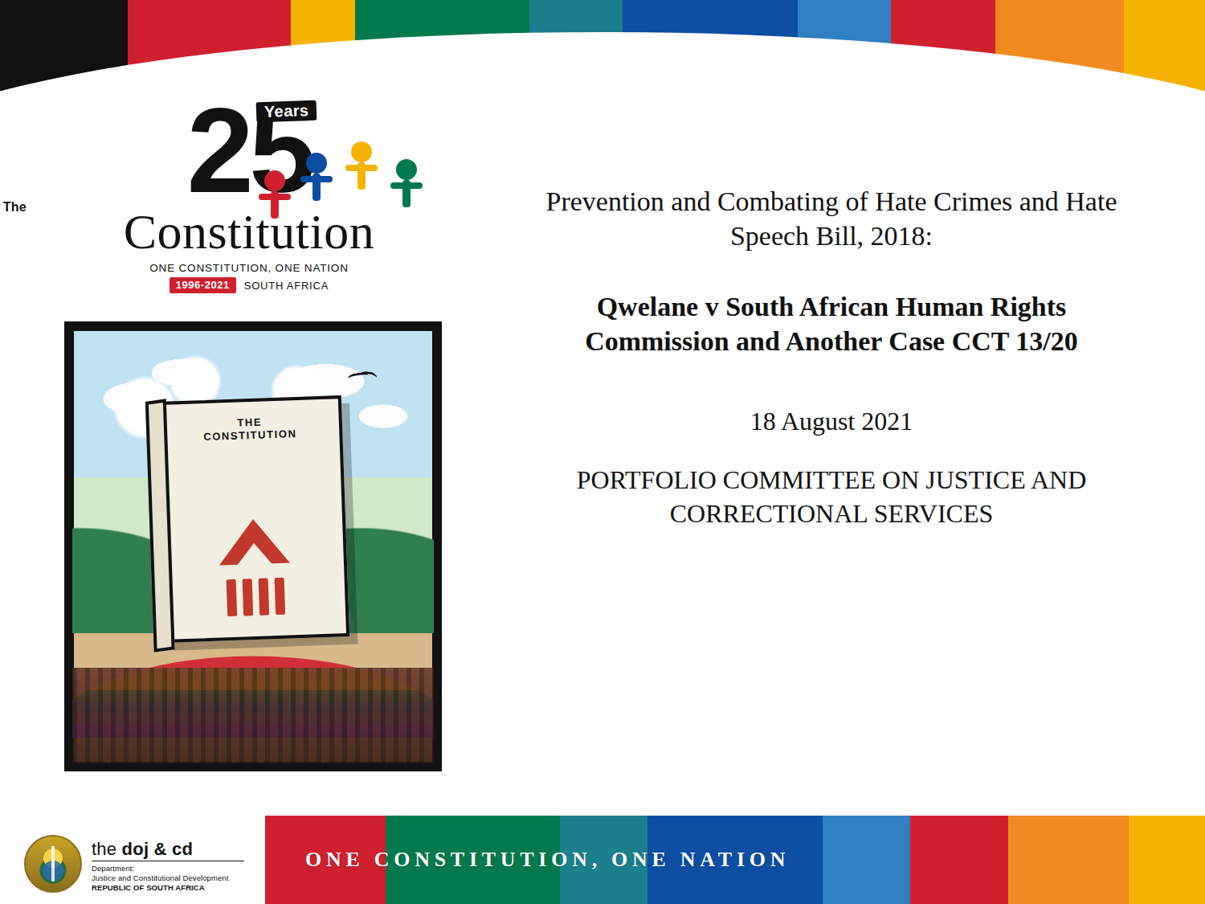25 Years
The Constitution
ONE CONSTITUTION, ONE NATION
1996-2021 SOUTH AFRICA
THE
CONSTITUTION
Prevention and Combating of Hate Crimes and Hate Speech Bill, 2018:
Qwelane v South African Human Rights Commission and Another Case CCT 13/20
18 August 2021
PORTFOLIO COMMITTEE ON JUSTICE AND CORRECTIONAL SERVICES
One Constitution, One Nation
the doj & cd
Department:
Justice and Constitutional Development
REPUBLIC OF SOUTH AFRICA